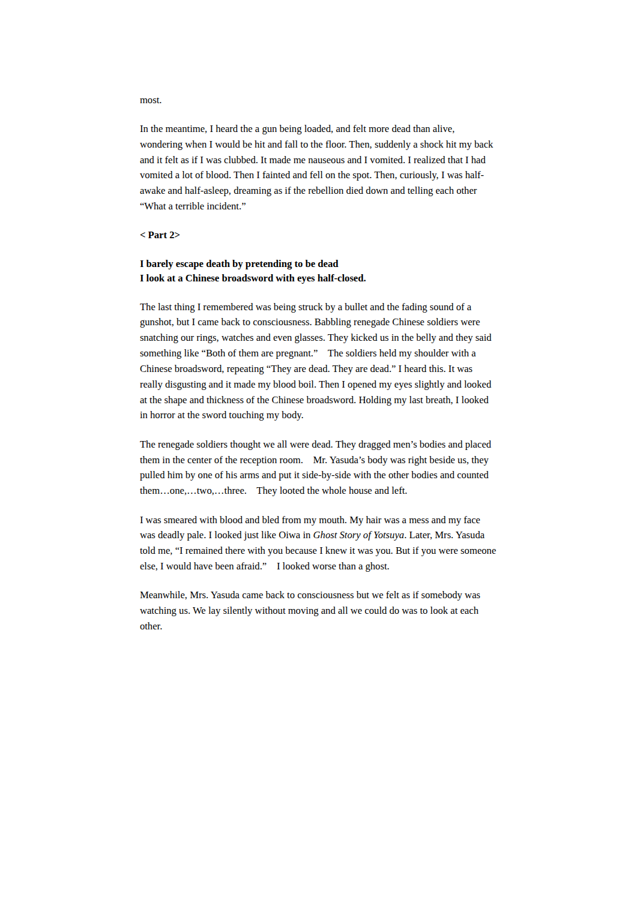most.
In the meantime, I heard the a gun being loaded, and felt more dead than alive, wondering when I would be hit and fall to the floor. Then, suddenly a shock hit my back and it felt as if I was clubbed. It made me nauseous and I vomited. I realized that I had vomited a lot of blood. Then I fainted and fell on the spot. Then, curiously, I was half-awake and half-asleep, dreaming as if the rebellion died down and telling each other “What a terrible incident.”
< Part 2>
I barely escape death by pretending to be dead
I look at a Chinese broadsword with eyes half-closed.
The last thing I remembered was being struck by a bullet and the fading sound of a gunshot, but I came back to consciousness. Babbling renegade Chinese soldiers were snatching our rings, watches and even glasses. They kicked us in the belly and they said something like “Both of them are pregnant.” The soldiers held my shoulder with a Chinese broadsword, repeating “They are dead. They are dead.” I heard this. It was really disgusting and it made my blood boil. Then I opened my eyes slightly and looked at the shape and thickness of the Chinese broadsword. Holding my last breath, I looked in horror at the sword touching my body.
The renegade soldiers thought we all were dead. They dragged men’s bodies and placed them in the center of the reception room. Mr. Yasuda’s body was right beside us, they pulled him by one of his arms and put it side-by-side with the other bodies and counted them…one,…two,…three. They looted the whole house and left.
I was smeared with blood and bled from my mouth. My hair was a mess and my face was deadly pale. I looked just like Oiwa in Ghost Story of Yotsuya. Later, Mrs. Yasuda told me, “I remained there with you because I knew it was you. But if you were someone else, I would have been afraid.” I looked worse than a ghost.
Meanwhile, Mrs. Yasuda came back to consciousness but we felt as if somebody was watching us. We lay silently without moving and all we could do was to look at each other.